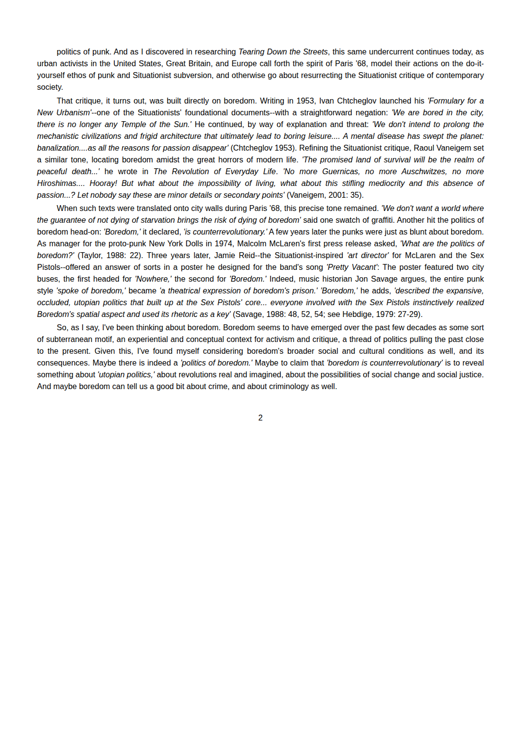politics of punk. And as I discovered in researching Tearing Down the Streets, this same undercurrent continues today, as urban activists in the United States, Great Britain, and Europe call forth the spirit of Paris '68, model their actions on the do-it-yourself ethos of punk and Situationist subversion, and otherwise go about resurrecting the Situationist critique of contemporary society.
That critique, it turns out, was built directly on boredom. Writing in 1953, Ivan Chtcheglov launched his 'Formulary for a New Urbanism'--one of the Situationists' foundational documents--with a straightforward negation: 'We are bored in the city, there is no longer any Temple of the Sun.' He continued, by way of explanation and threat: 'We don't intend to prolong the mechanistic civilizations and frigid architecture that ultimately lead to boring leisure.... A mental disease has swept the planet: banalization....as all the reasons for passion disappear' (Chtcheglov 1953). Refining the Situationist critique, Raoul Vaneigem set a similar tone, locating boredom amidst the great horrors of modern life. 'The promised land of survival will be the realm of peaceful death...' he wrote in The Revolution of Everyday Life. 'No more Guernicas, no more Auschwitzes, no more Hiroshimas.... Hooray! But what about the impossibility of living, what about this stifling mediocrity and this absence of passion...? Let nobody say these are minor details or secondary points' (Vaneigem, 2001: 35).
When such texts were translated onto city walls during Paris '68, this precise tone remained. 'We don't want a world where the guarantee of not dying of starvation brings the risk of dying of boredom' said one swatch of graffiti. Another hit the politics of boredom head-on: 'Boredom,' it declared, 'is counterrevolutionary.' A few years later the punks were just as blunt about boredom. As manager for the proto-punk New York Dolls in 1974, Malcolm McLaren's first press release asked, 'What are the politics of boredom?' (Taylor, 1988: 22). Three years later, Jamie Reid--the Situationist-inspired 'art director' for McLaren and the Sex Pistols--offered an answer of sorts in a poster he designed for the band's song 'Pretty Vacant': The poster featured two city buses, the first headed for 'Nowhere,' the second for 'Boredom.' Indeed, music historian Jon Savage argues, the entire punk style 'spoke of boredom,' became 'a theatrical expression of boredom's prison.' 'Boredom,' he adds, 'described the expansive, occluded, utopian politics that built up at the Sex Pistols' core... everyone involved with the Sex Pistols instinctively realized Boredom's spatial aspect and used its rhetoric as a key' (Savage, 1988: 48, 52, 54; see Hebdige, 1979: 27-29).
So, as I say, I've been thinking about boredom. Boredom seems to have emerged over the past few decades as some sort of subterranean motif, an experiential and conceptual context for activism and critique, a thread of politics pulling the past close to the present. Given this, I've found myself considering boredom's broader social and cultural conditions as well, and its consequences. Maybe there is indeed a 'politics of boredom.' Maybe to claim that 'boredom is counterrevolutionary' is to reveal something about 'utopian politics,' about revolutions real and imagined, about the possibilities of social change and social justice. And maybe boredom can tell us a good bit about crime, and about criminology as well.
2